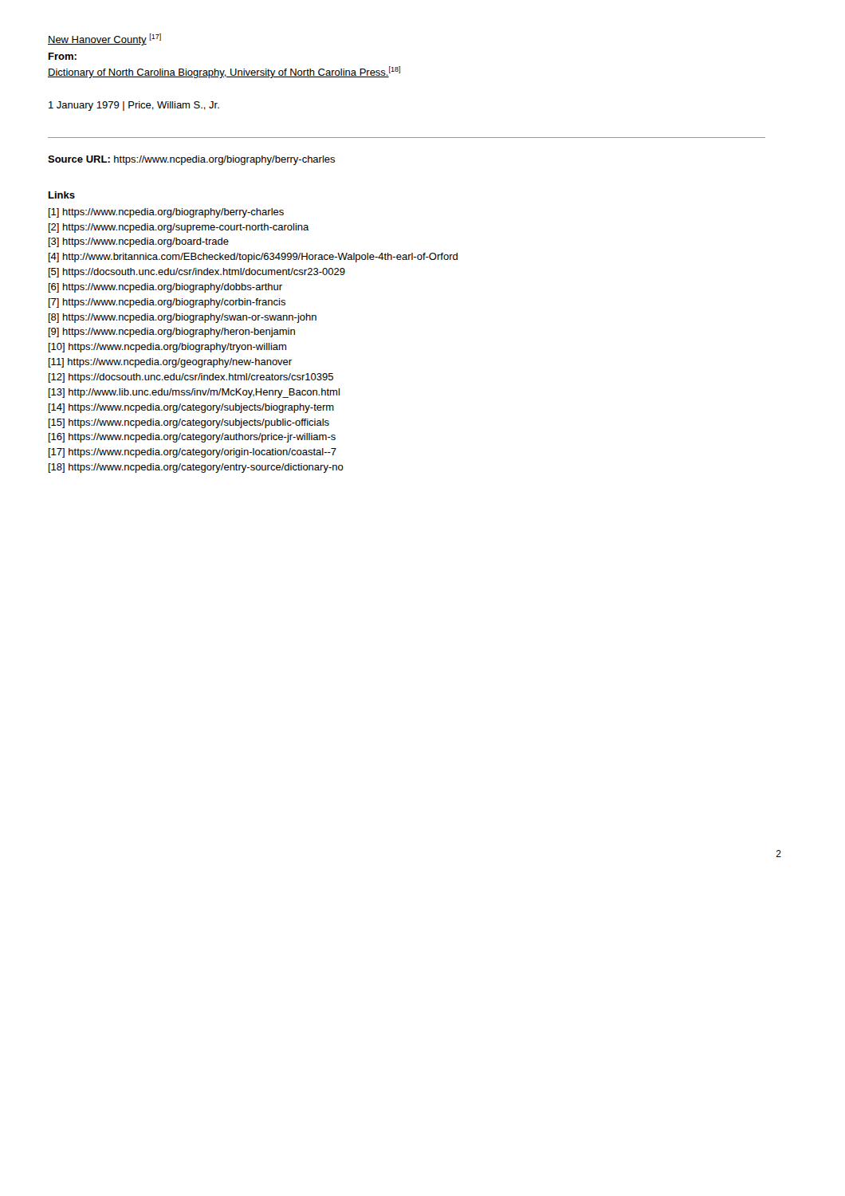New Hanover County [17]
From:
Dictionary of North Carolina Biography, University of North Carolina Press.[18]
1 January 1979 | Price, William S., Jr.
Source URL: https://www.ncpedia.org/biography/berry-charles
Links
[1] https://www.ncpedia.org/biography/berry-charles
[2] https://www.ncpedia.org/supreme-court-north-carolina
[3] https://www.ncpedia.org/board-trade
[4] http://www.britannica.com/EBchecked/topic/634999/Horace-Walpole-4th-earl-of-Orford
[5] https://docsouth.unc.edu/csr/index.html/document/csr23-0029
[6] https://www.ncpedia.org/biography/dobbs-arthur
[7] https://www.ncpedia.org/biography/corbin-francis
[8] https://www.ncpedia.org/biography/swan-or-swann-john
[9] https://www.ncpedia.org/biography/heron-benjamin
[10] https://www.ncpedia.org/biography/tryon-william
[11] https://www.ncpedia.org/geography/new-hanover
[12] https://docsouth.unc.edu/csr/index.html/creators/csr10395
[13] http://www.lib.unc.edu/mss/inv/m/McKoy,Henry_Bacon.html
[14] https://www.ncpedia.org/category/subjects/biography-term
[15] https://www.ncpedia.org/category/subjects/public-officials
[16] https://www.ncpedia.org/category/authors/price-jr-william-s
[17] https://www.ncpedia.org/category/origin-location/coastal--7
[18] https://www.ncpedia.org/category/entry-source/dictionary-no
2